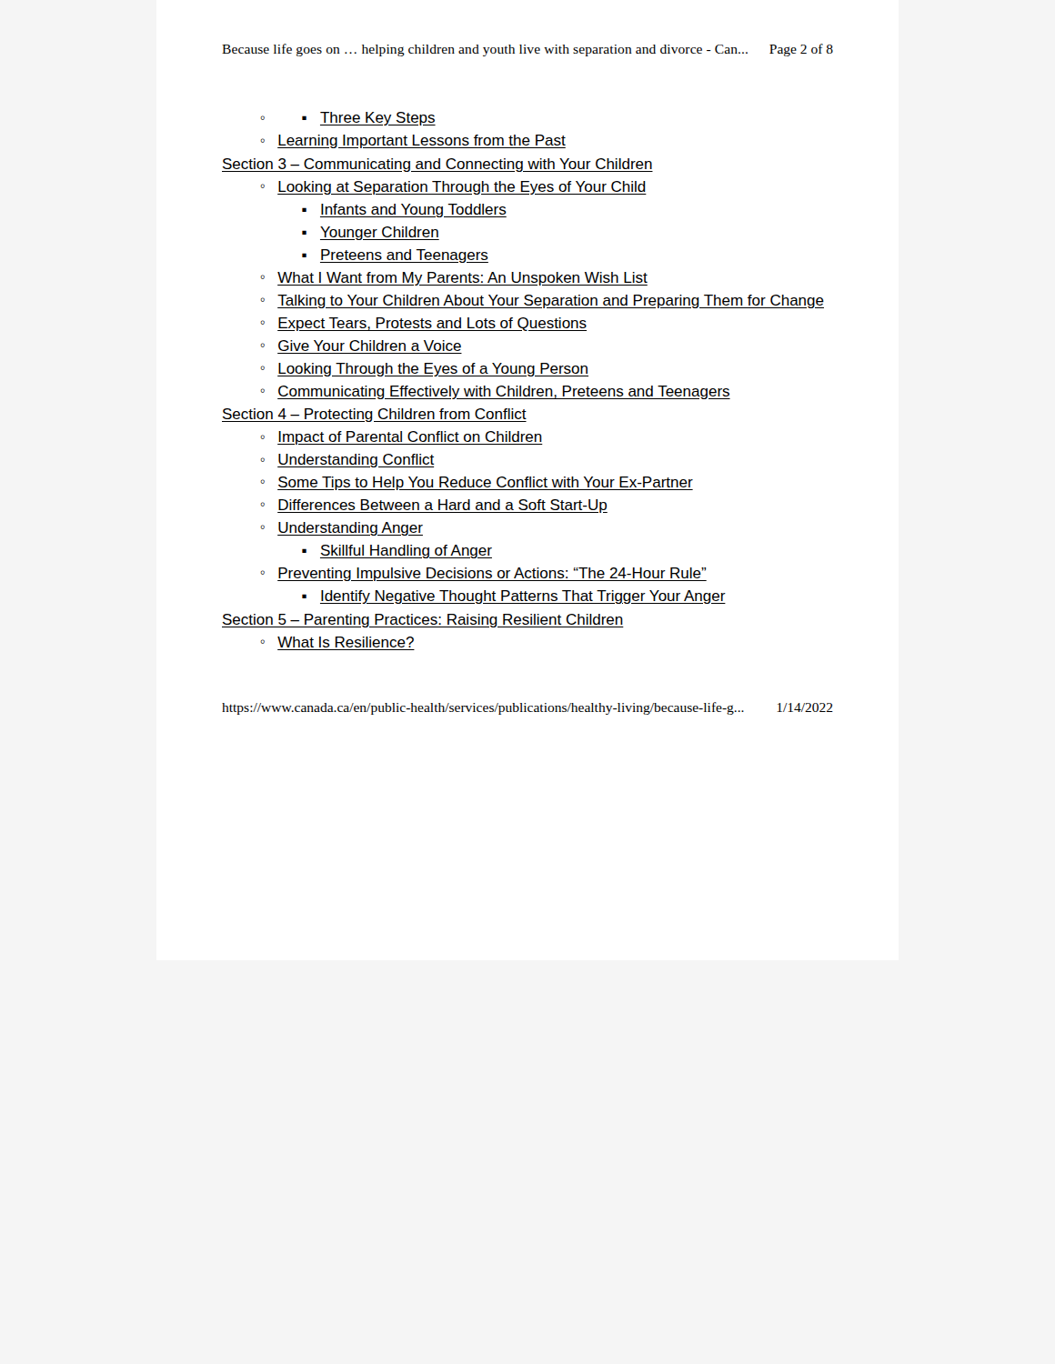Page 2 of 8 Because life goes on … helping children and youth live with separation and divorce - Can...
Three Key Steps
Learning Important Lessons from the Past
Section 3 – Communicating and Connecting with Your Children
Looking at Separation Through the Eyes of Your Child
Infants and Young Toddlers
Younger Children
Preteens and Teenagers
What I Want from My Parents: An Unspoken Wish List
Talking to Your Children About Your Separation and Preparing Them for Change
Expect Tears, Protests and Lots of Questions
Give Your Children a Voice
Looking Through the Eyes of a Young Person
Communicating Effectively with Children, Preteens and Teenagers
Section 4 – Protecting Children from Conflict
Impact of Parental Conflict on Children
Understanding Conflict
Some Tips to Help You Reduce Conflict with Your Ex-Partner
Differences Between a Hard and a Soft Start-Up
Understanding Anger
Skillful Handling of Anger
Preventing Impulsive Decisions or Actions: “The 24-Hour Rule”
Identify Negative Thought Patterns That Trigger Your Anger
Section 5 – Parenting Practices: Raising Resilient Children
What Is Resilience?
1/14/2022 https://www.canada.ca/en/public-health/services/publications/healthy-living/because-life-g...